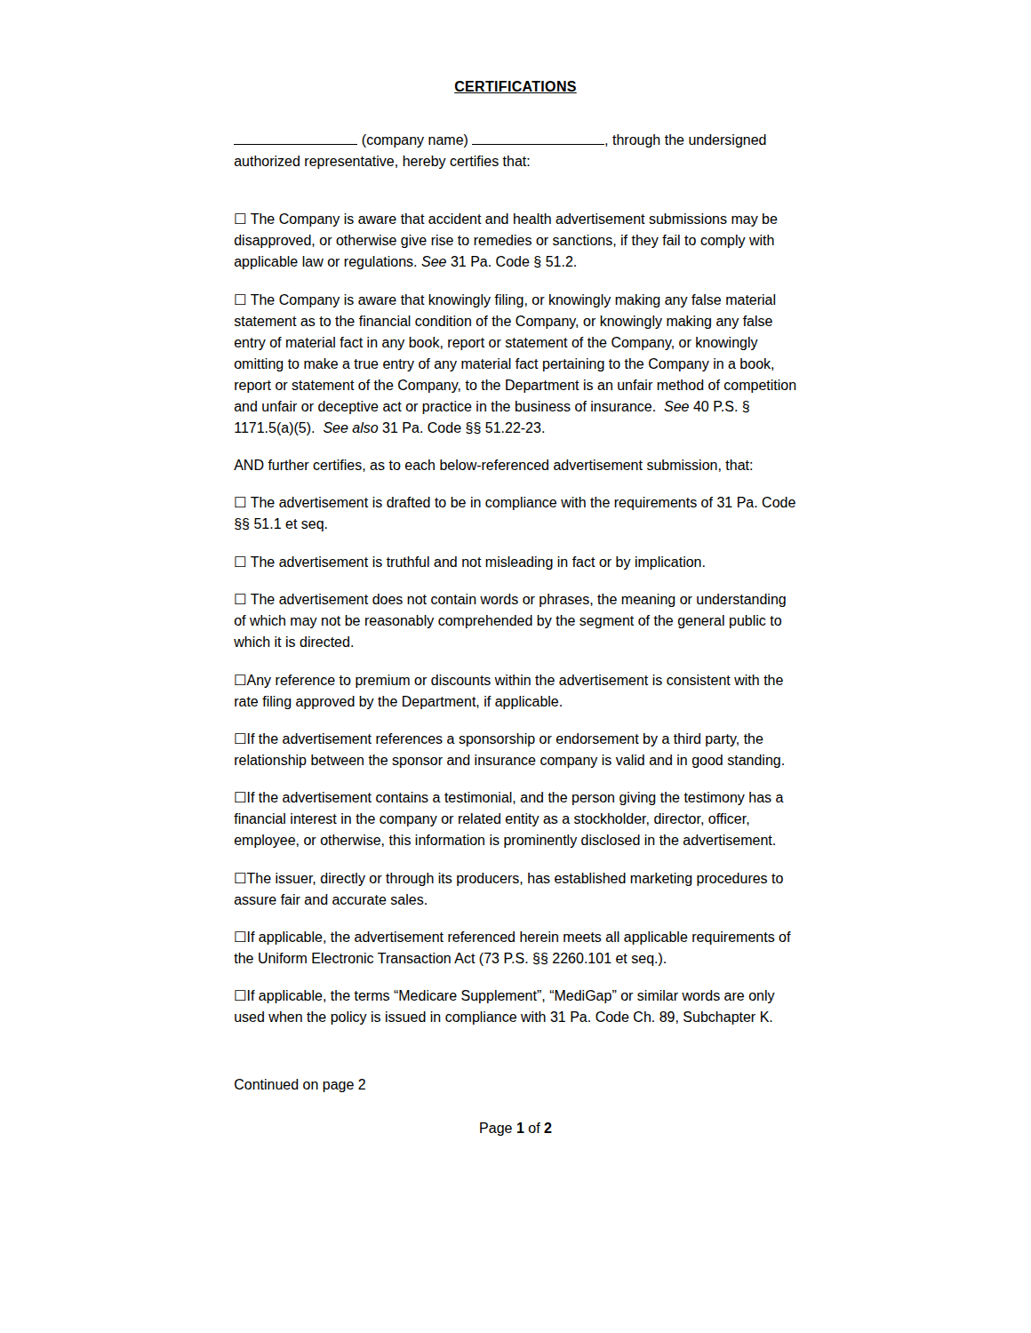CERTIFICATIONS
(company name) , through the undersigned authorized representative, hereby certifies that:
☐ The Company is aware that accident and health advertisement submissions may be disapproved, or otherwise give rise to remedies or sanctions, if they fail to comply with applicable law or regulations. See 31 Pa. Code § 51.2.
☐ The Company is aware that knowingly filing, or knowingly making any false material statement as to the financial condition of the Company, or knowingly making any false entry of material fact in any book, report or statement of the Company, or knowingly omitting to make a true entry of any material fact pertaining to the Company in a book, report or statement of the Company, to the Department is an unfair method of competition and unfair or deceptive act or practice in the business of insurance. See 40 P.S. § 1171.5(a)(5). See also 31 Pa. Code §§ 51.22-23.
AND further certifies, as to each below-referenced advertisement submission, that:
☐ The advertisement is drafted to be in compliance with the requirements of 31 Pa. Code §§ 51.1 et seq.
☐ The advertisement is truthful and not misleading in fact or by implication.
☐ The advertisement does not contain words or phrases, the meaning or understanding of which may not be reasonably comprehended by the segment of the general public to which it is directed.
☐Any reference to premium or discounts within the advertisement is consistent with the rate filing approved by the Department, if applicable.
☐If the advertisement references a sponsorship or endorsement by a third party, the relationship between the sponsor and insurance company is valid and in good standing.
☐If the advertisement contains a testimonial, and the person giving the testimony has a financial interest in the company or related entity as a stockholder, director, officer, employee, or otherwise, this information is prominently disclosed in the advertisement.
☐The issuer, directly or through its producers, has established marketing procedures to assure fair and accurate sales.
☐If applicable, the advertisement referenced herein meets all applicable requirements of the Uniform Electronic Transaction Act (73 P.S. §§ 2260.101 et seq.).
☐If applicable, the terms “Medicare Supplement”, “MediGap” or similar words are only used when the policy is issued in compliance with 31 Pa. Code Ch. 89, Subchapter K.
Continued on page 2
Page 1 of 2